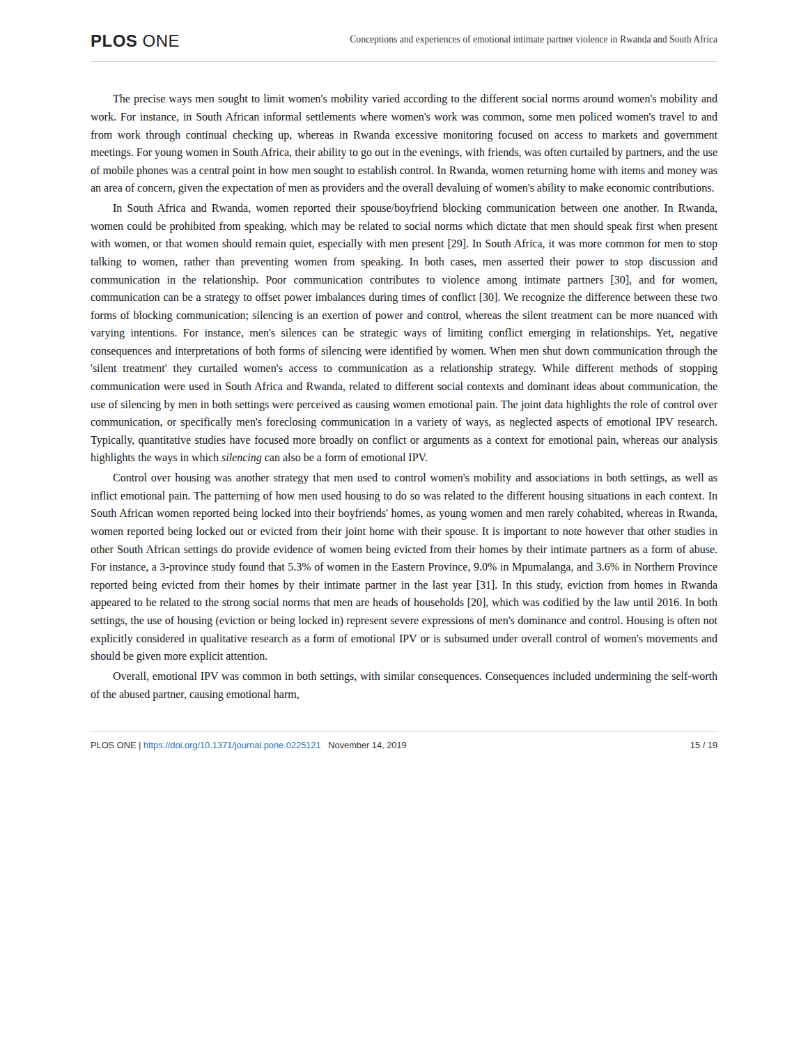PLOS ONE
Conceptions and experiences of emotional intimate partner violence in Rwanda and South Africa
The precise ways men sought to limit women's mobility varied according to the different social norms around women's mobility and work. For instance, in South African informal settlements where women's work was common, some men policed women's travel to and from work through continual checking up, whereas in Rwanda excessive monitoring focused on access to markets and government meetings. For young women in South Africa, their ability to go out in the evenings, with friends, was often curtailed by partners, and the use of mobile phones was a central point in how men sought to establish control. In Rwanda, women returning home with items and money was an area of concern, given the expectation of men as providers and the overall devaluing of women's ability to make economic contributions.
In South Africa and Rwanda, women reported their spouse/boyfriend blocking communication between one another. In Rwanda, women could be prohibited from speaking, which may be related to social norms which dictate that men should speak first when present with women, or that women should remain quiet, especially with men present [29]. In South Africa, it was more common for men to stop talking to women, rather than preventing women from speaking. In both cases, men asserted their power to stop discussion and communication in the relationship. Poor communication contributes to violence among intimate partners [30], and for women, communication can be a strategy to offset power imbalances during times of conflict [30]. We recognize the difference between these two forms of blocking communication; silencing is an exertion of power and control, whereas the silent treatment can be more nuanced with varying intentions. For instance, men's silences can be strategic ways of limiting conflict emerging in relationships. Yet, negative consequences and interpretations of both forms of silencing were identified by women. When men shut down communication through the 'silent treatment' they curtailed women's access to communication as a relationship strategy. While different methods of stopping communication were used in South Africa and Rwanda, related to different social contexts and dominant ideas about communication, the use of silencing by men in both settings were perceived as causing women emotional pain. The joint data highlights the role of control over communication, or specifically men's foreclosing communication in a variety of ways, as neglected aspects of emotional IPV research. Typically, quantitative studies have focused more broadly on conflict or arguments as a context for emotional pain, whereas our analysis highlights the ways in which silencing can also be a form of emotional IPV.
Control over housing was another strategy that men used to control women's mobility and associations in both settings, as well as inflict emotional pain. The patterning of how men used housing to do so was related to the different housing situations in each context. In South African women reported being locked into their boyfriends' homes, as young women and men rarely cohabited, whereas in Rwanda, women reported being locked out or evicted from their joint home with their spouse. It is important to note however that other studies in other South African settings do provide evidence of women being evicted from their homes by their intimate partners as a form of abuse. For instance, a 3-province study found that 5.3% of women in the Eastern Province, 9.0% in Mpumalanga, and 3.6% in Northern Province reported being evicted from their homes by their intimate partner in the last year [31]. In this study, eviction from homes in Rwanda appeared to be related to the strong social norms that men are heads of households [20], which was codified by the law until 2016. In both settings, the use of housing (eviction or being locked in) represent severe expressions of men's dominance and control. Housing is often not explicitly considered in qualitative research as a form of emotional IPV or is subsumed under overall control of women's movements and should be given more explicit attention.
Overall, emotional IPV was common in both settings, with similar consequences. Consequences included undermining the self-worth of the abused partner, causing emotional harm,
PLOS ONE | https://doi.org/10.1371/journal.pone.0225121 November 14, 2019
15 / 19